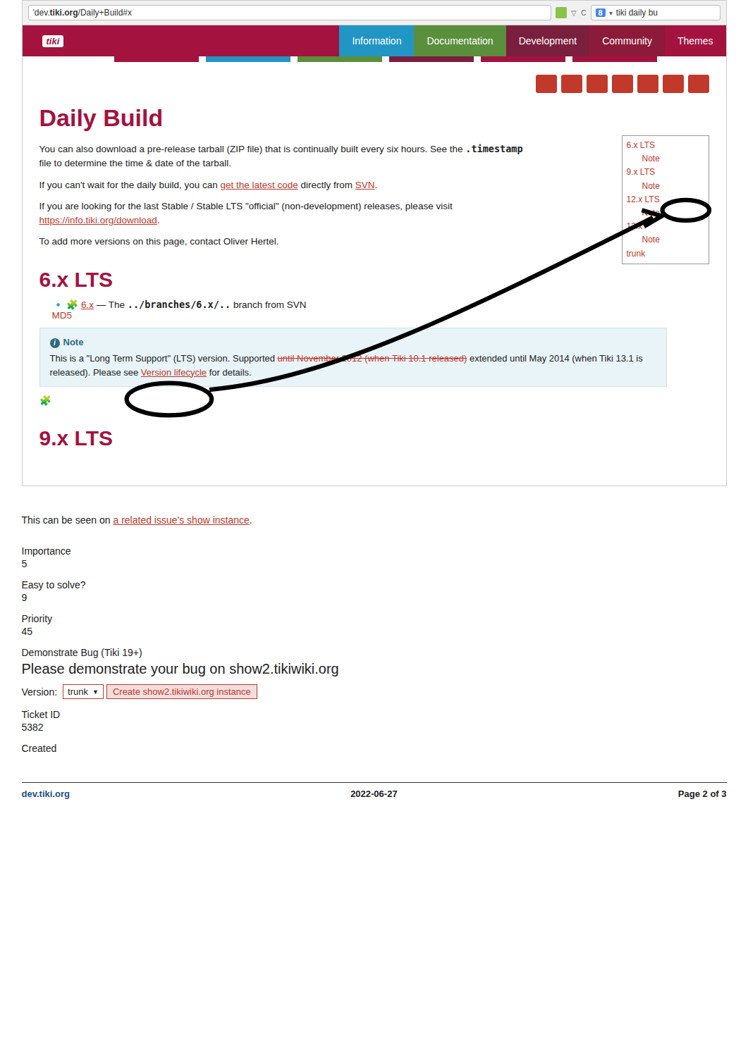'dev.tiki.org/Daily+Build#x
▽ C
8▾ tiki daily bu
tiki
Information Documentation Development Community Themes
6.x LTS Note 9.x LTS Note 12.x LTS Note 13.x Note trunk
Daily Build
You can also download a pre-release tarball (ZIP file) that is continually built every six hours. See the .timestamp file to determine the time & date of the tarball.
If you can't wait for the daily build, you can get the latest code directly from SVN.
If you are looking for the last Stable / Stable LTS "official" (non-development) releases, please visit https://info.tiki.org/download.
To add more versions on this page, contact Oliver Hertel.
6.x LTS
🔹 🧩 6.x — The ../branches/6.x/.. branch from SVN
MD5
i Note
This is a "Long Term Support" (LTS) version. Supported until November 2012 (when Tiki 10.1 released) extended until May 2014 (when Tiki 13.1 is released). Please see Version lifecycle for details.
🧩
9.x LTS
This can be seen on a related issue's show instance.
Importance
5
Easy to solve?
9
Priority
45
Demonstrate Bug (Tiki 19+)
Please demonstrate your bug on show2.tikiwiki.org
Version: trunk ▼ Create show2.tikiwiki.org instance
Ticket ID
5382
Created
dev.tiki.org 2022-06-27 Page 2 of 3